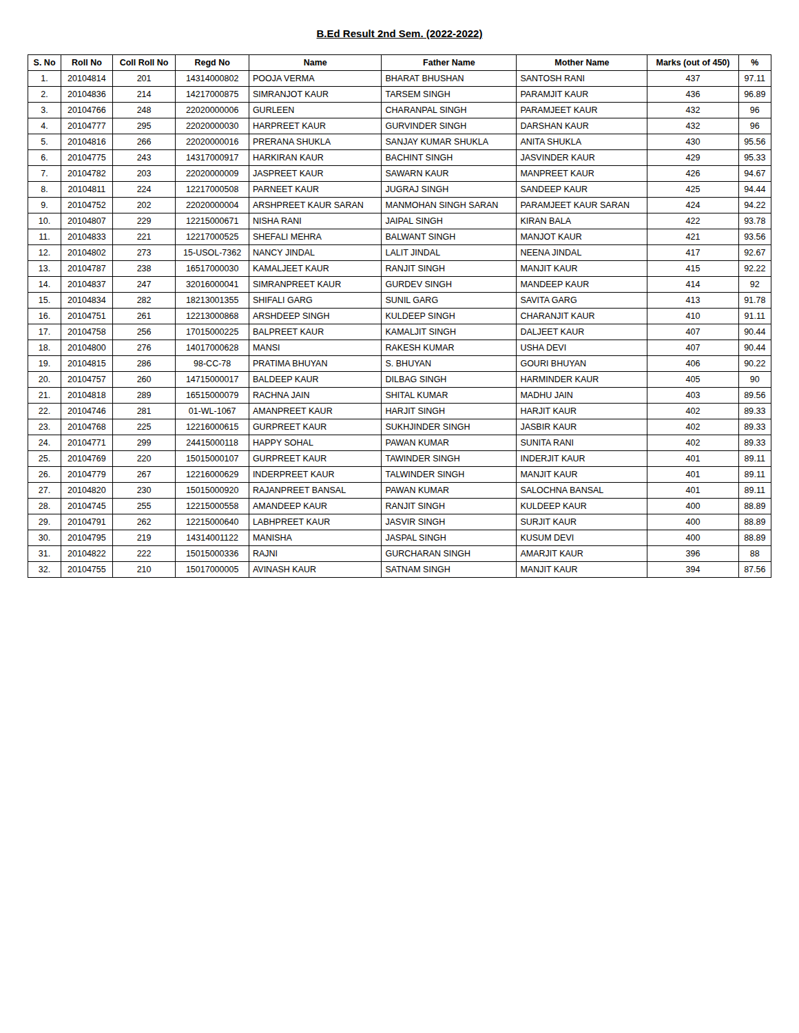B.Ed Result 2nd Sem. (2022-2022)
| S. No | Roll No | Coll Roll No | Regd No | Name | Father Name | Mother Name | Marks (out of 450) | % |
| --- | --- | --- | --- | --- | --- | --- | --- | --- |
| 1. | 20104814 | 201 | 14314000802 | POOJA VERMA | BHARAT BHUSHAN | SANTOSH RANI | 437 | 97.11 |
| 2. | 20104836 | 214 | 14217000875 | SIMRANJOT KAUR | TARSEM SINGH | PARAMJIT KAUR | 436 | 96.89 |
| 3. | 20104766 | 248 | 22020000006 | GURLEEN | CHARANPAL SINGH | PARAMJEET KAUR | 432 | 96 |
| 4. | 20104777 | 295 | 22020000030 | HARPREET KAUR | GURVINDER SINGH | DARSHAN KAUR | 432 | 96 |
| 5. | 20104816 | 266 | 22020000016 | PRERANA SHUKLA | SANJAY KUMAR SHUKLA | ANITA SHUKLA | 430 | 95.56 |
| 6. | 20104775 | 243 | 14317000917 | HARKIRAN KAUR | BACHINT SINGH | JASVINDER KAUR | 429 | 95.33 |
| 7. | 20104782 | 203 | 22020000009 | JASPREET KAUR | SAWARN KAUR | MANPREET KAUR | 426 | 94.67 |
| 8. | 20104811 | 224 | 12217000508 | PARNEET KAUR | JUGRAJ SINGH | SANDEEP KAUR | 425 | 94.44 |
| 9. | 20104752 | 202 | 22020000004 | ARSHPREET KAUR SARAN | MANMOHAN SINGH SARAN | PARAMJEET KAUR SARAN | 424 | 94.22 |
| 10. | 20104807 | 229 | 12215000671 | NISHA RANI | JAIPAL SINGH | KIRAN BALA | 422 | 93.78 |
| 11. | 20104833 | 221 | 12217000525 | SHEFALI MEHRA | BALWANT SINGH | MANJOT KAUR | 421 | 93.56 |
| 12. | 20104802 | 273 | 15-USOL-7362 | NANCY JINDAL | LALIT JINDAL | NEENA JINDAL | 417 | 92.67 |
| 13. | 20104787 | 238 | 16517000030 | KAMALJEET KAUR | RANJIT SINGH | MANJIT KAUR | 415 | 92.22 |
| 14. | 20104837 | 247 | 32016000041 | SIMRANPREET KAUR | GURDEV SINGH | MANDEEP KAUR | 414 | 92 |
| 15. | 20104834 | 282 | 18213001355 | SHIFALI GARG | SUNIL GARG | SAVITA GARG | 413 | 91.78 |
| 16. | 20104751 | 261 | 12213000868 | ARSHDEEP SINGH | KULDEEP SINGH | CHARANJIT KAUR | 410 | 91.11 |
| 17. | 20104758 | 256 | 17015000225 | BALPREET KAUR | KAMALJIT SINGH | DALJEET KAUR | 407 | 90.44 |
| 18. | 20104800 | 276 | 14017000628 | MANSI | RAKESH KUMAR | USHA DEVI | 407 | 90.44 |
| 19. | 20104815 | 286 | 98-CC-78 | PRATIMA BHUYAN | S. BHUYAN | GOURI BHUYAN | 406 | 90.22 |
| 20. | 20104757 | 260 | 14715000017 | BALDEEP KAUR | DILBAG SINGH | HARMINDER KAUR | 405 | 90 |
| 21. | 20104818 | 289 | 16515000079 | RACHNA JAIN | SHITAL KUMAR | MADHU JAIN | 403 | 89.56 |
| 22. | 20104746 | 281 | 01-WL-1067 | AMANPREET KAUR | HARJIT SINGH | HARJIT KAUR | 402 | 89.33 |
| 23. | 20104768 | 225 | 12216000615 | GURPREET KAUR | SUKHJINDER SINGH | JASBIR KAUR | 402 | 89.33 |
| 24. | 20104771 | 299 | 24415000118 | HAPPY SOHAL | PAWAN KUMAR | SUNITA RANI | 402 | 89.33 |
| 25. | 20104769 | 220 | 15015000107 | GURPREET KAUR | TAWINDER SINGH | INDERJIT KAUR | 401 | 89.11 |
| 26. | 20104779 | 267 | 12216000629 | INDERPREET KAUR | TALWINDER SINGH | MANJIT KAUR | 401 | 89.11 |
| 27. | 20104820 | 230 | 15015000920 | RAJANPREET BANSAL | PAWAN KUMAR | SALOCHNA BANSAL | 401 | 89.11 |
| 28. | 20104745 | 255 | 12215000558 | AMANDEEP KAUR | RANJIT SINGH | KULDEEP KAUR | 400 | 88.89 |
| 29. | 20104791 | 262 | 12215000640 | LABHPREET KAUR | JASVIR SINGH | SURJIT KAUR | 400 | 88.89 |
| 30. | 20104795 | 219 | 14314001122 | MANISHA | JASPAL SINGH | KUSUM DEVI | 400 | 88.89 |
| 31. | 20104822 | 222 | 15015000336 | RAJNI | GURCHARAN SINGH | AMARJIT KAUR | 396 | 88 |
| 32. | 20104755 | 210 | 15017000005 | AVINASH KAUR | SATNAM SINGH | MANJIT KAUR | 394 | 87.56 |